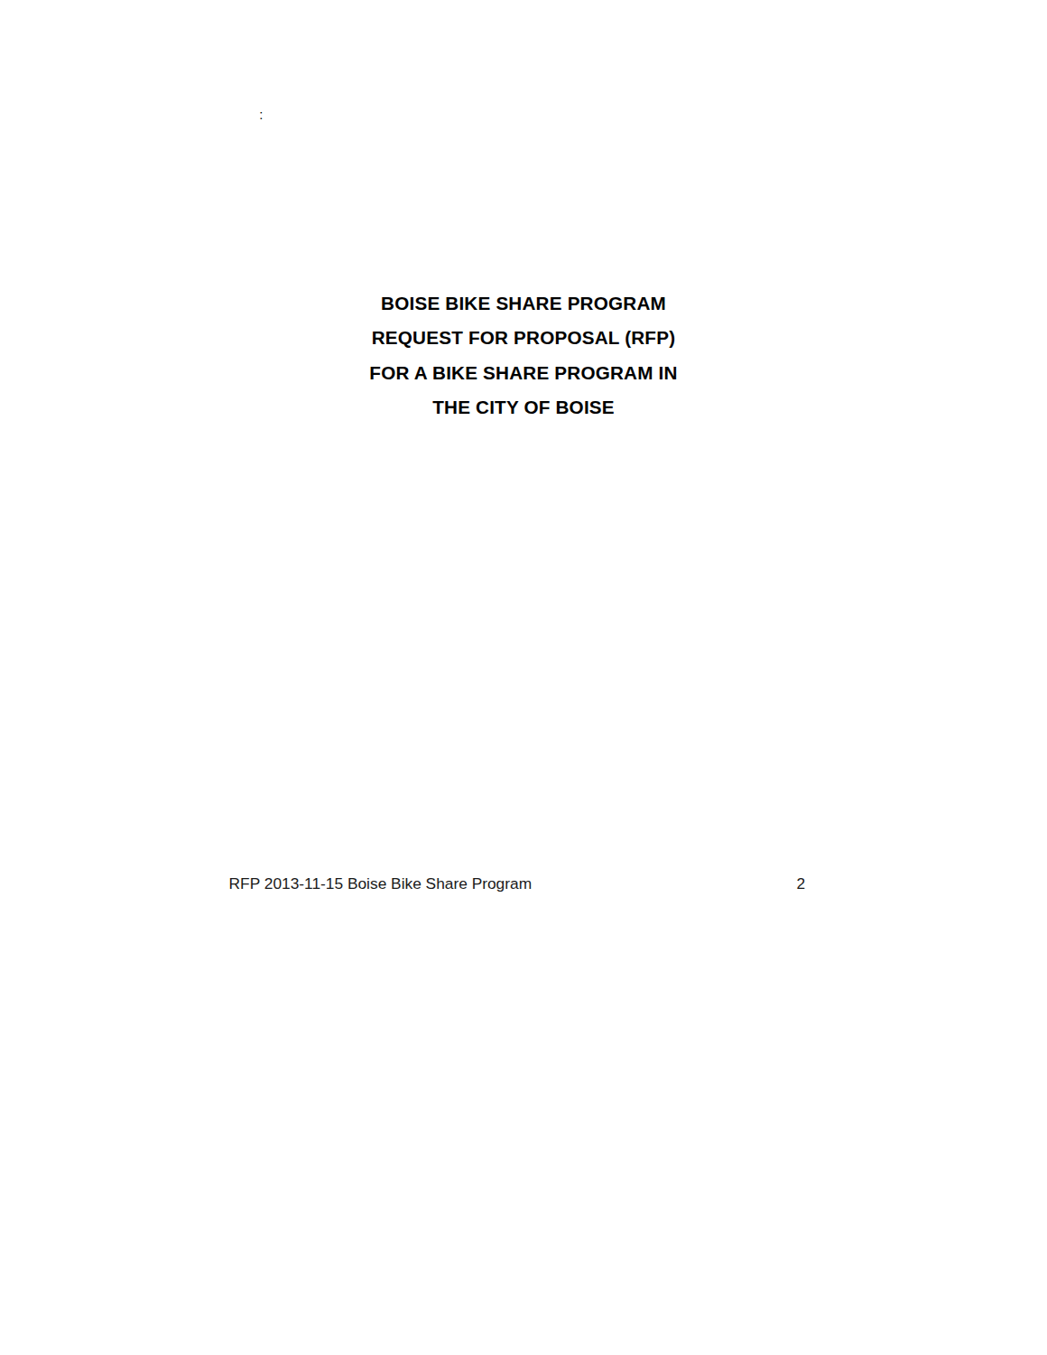:
BOISE BIKE SHARE PROGRAM
REQUEST FOR PROPOSAL (RFP)
FOR A BIKE SHARE PROGRAM IN
THE CITY OF BOISE
RFP 2013-11-15 Boise Bike Share Program
2